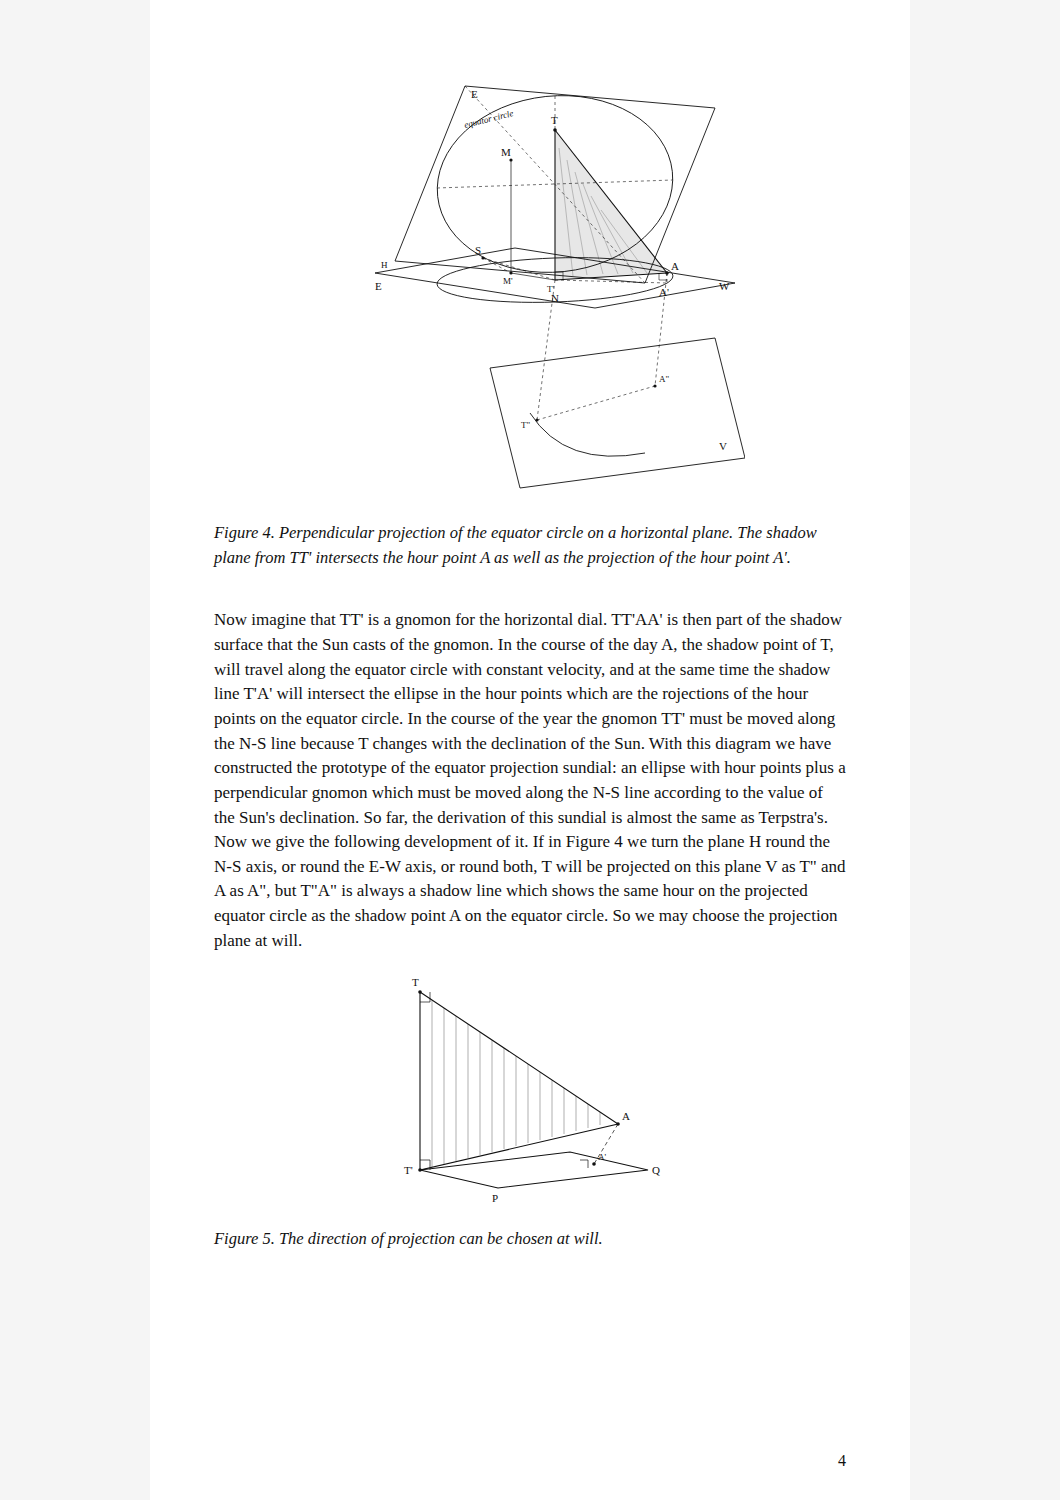Figure 4 diagram Perspective drawing of the equator circle projected perpendicularly onto a horizontal plane, with gnomon T T prime, shadow plane, hour point A and its projection A prime, and a second projection plane V below showing T double prime and A double prime. E T M S M' T' A E N A' W T" A" V equator circle H
Figure 4. Perpendicular projection of the equator circle on a horizontal plane. The shadow plane from TT' intersects the hour point A as well as the projection of the hour point A'.
Now imagine that TT' is a gnomon for the horizontal dial. TT'AA' is then part of the shadow surface that the Sun casts of the gnomon. In the course of the day A, the shadow point of T, will travel along the equator circle with constant velocity, and at the same time the shadow line T'A' will intersect the ellipse in the hour points which are the rojections of the hour points on the equator circle. In the course of the year the gnomon TT' must be moved along the N-S line because T changes with the declination of the Sun. With this diagram we have constructed the prototype of the equator projection sundial: an ellipse with hour points plus a perpendicular gnomon which must be moved along the N-S line according to the value of the Sun's declination. So far, the derivation of this sundial is almost the same as Terpstra's. Now we give the following development of it. If in Figure 4 we turn the plane H round the N-S axis, or round the E-W axis, or round both, T will be projected on this plane V as T" and A as A", but T"A" is always a shadow line which shows the same hour on the projected equator circle as the shadow point A on the equator circle. So we may choose the projection plane at will.
Figure 5 diagram A triangle with apex T at upper left, vertex A at right and T prime at lower left; a small parallelogram P Q at the base with point A prime; vertical hatching fills the triangle showing the direction of projection. T A T' A' P Q
Figure 5. The direction of projection can be chosen at will.
4